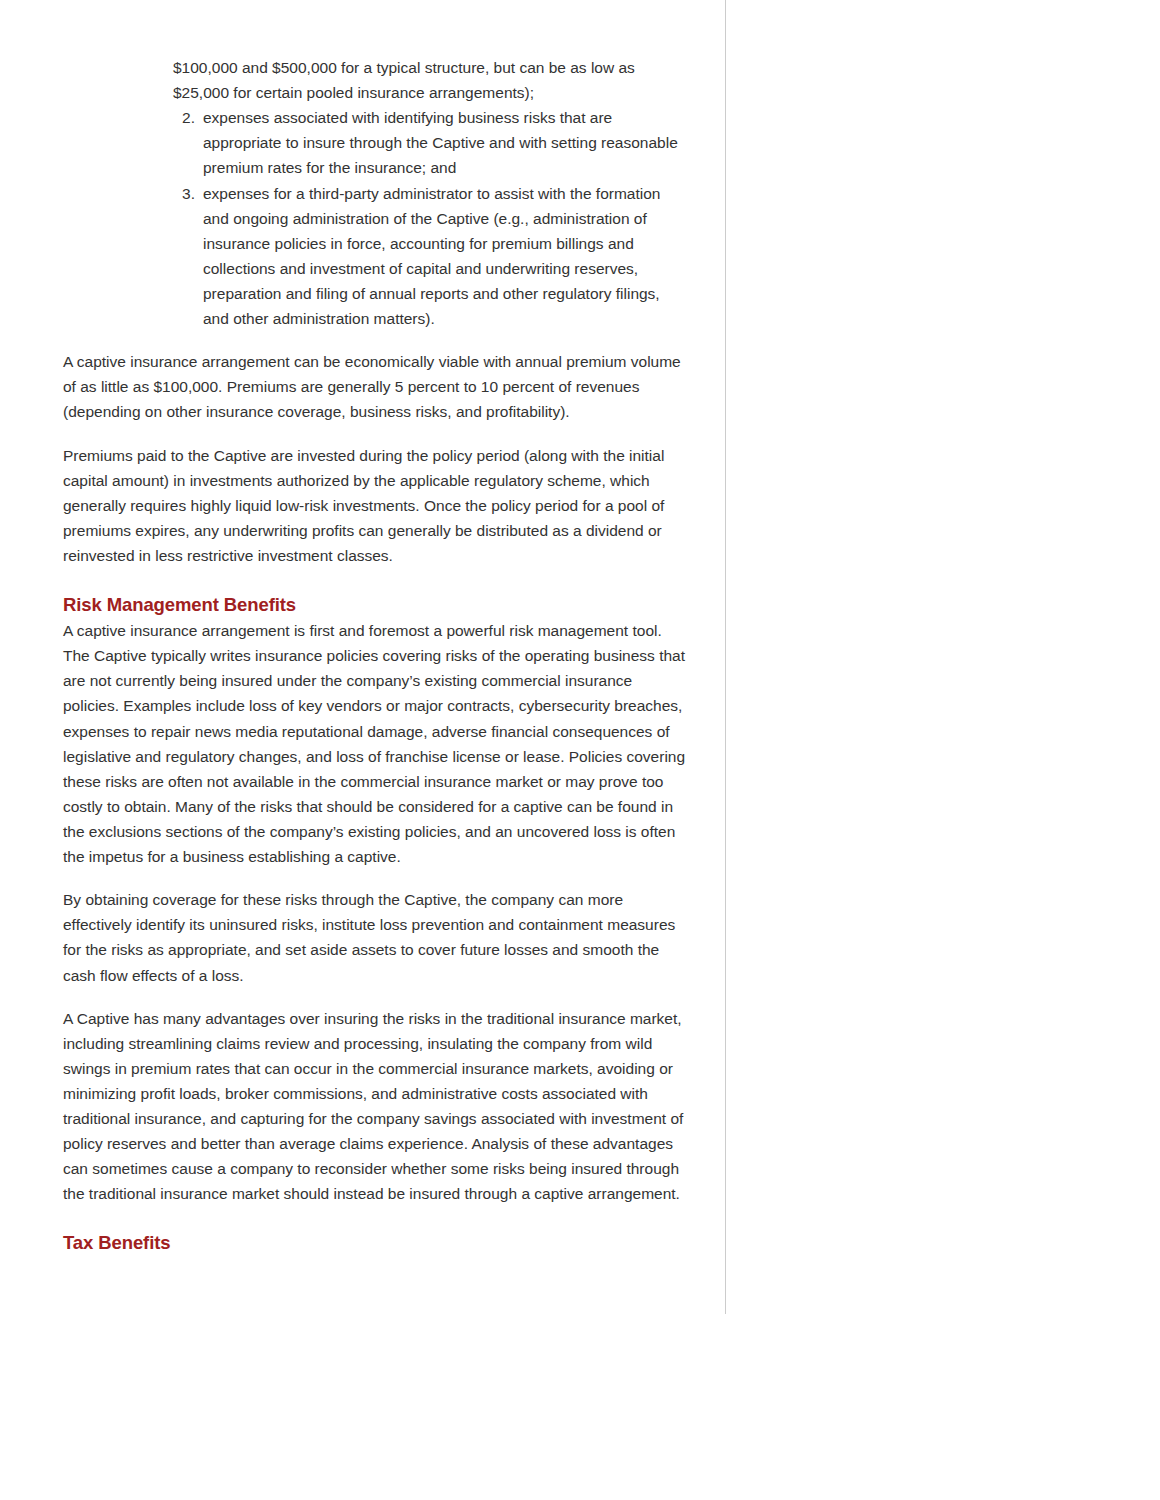$100,000 and $500,000 for a typical structure, but can be as low as $25,000 for certain pooled insurance arrangements);
2. expenses associated with identifying business risks that are appropriate to insure through the Captive and with setting reasonable premium rates for the insurance; and
3. expenses for a third-party administrator to assist with the formation and ongoing administration of the Captive (e.g., administration of insurance policies in force, accounting for premium billings and collections and investment of capital and underwriting reserves, preparation and filing of annual reports and other regulatory filings, and other administration matters).
A captive insurance arrangement can be economically viable with annual premium volume of as little as $100,000. Premiums are generally 5 percent to 10 percent of revenues (depending on other insurance coverage, business risks, and profitability).
Premiums paid to the Captive are invested during the policy period (along with the initial capital amount) in investments authorized by the applicable regulatory scheme, which generally requires highly liquid low-risk investments. Once the policy period for a pool of premiums expires, any underwriting profits can generally be distributed as a dividend or reinvested in less restrictive investment classes.
Risk Management Benefits
A captive insurance arrangement is first and foremost a powerful risk management tool. The Captive typically writes insurance policies covering risks of the operating business that are not currently being insured under the company’s existing commercial insurance policies. Examples include loss of key vendors or major contracts, cybersecurity breaches, expenses to repair news media reputational damage, adverse financial consequences of legislative and regulatory changes, and loss of franchise license or lease. Policies covering these risks are often not available in the commercial insurance market or may prove too costly to obtain. Many of the risks that should be considered for a captive can be found in the exclusions sections of the company’s existing policies, and an uncovered loss is often the impetus for a business establishing a captive.
By obtaining coverage for these risks through the Captive, the company can more effectively identify its uninsured risks, institute loss prevention and containment measures for the risks as appropriate, and set aside assets to cover future losses and smooth the cash flow effects of a loss.
A Captive has many advantages over insuring the risks in the traditional insurance market, including streamlining claims review and processing, insulating the company from wild swings in premium rates that can occur in the commercial insurance markets, avoiding or minimizing profit loads, broker commissions, and administrative costs associated with traditional insurance, and capturing for the company savings associated with investment of policy reserves and better than average claims experience. Analysis of these advantages can sometimes cause a company to reconsider whether some risks being insured through the traditional insurance market should instead be insured through a captive arrangement.
Tax Benefits